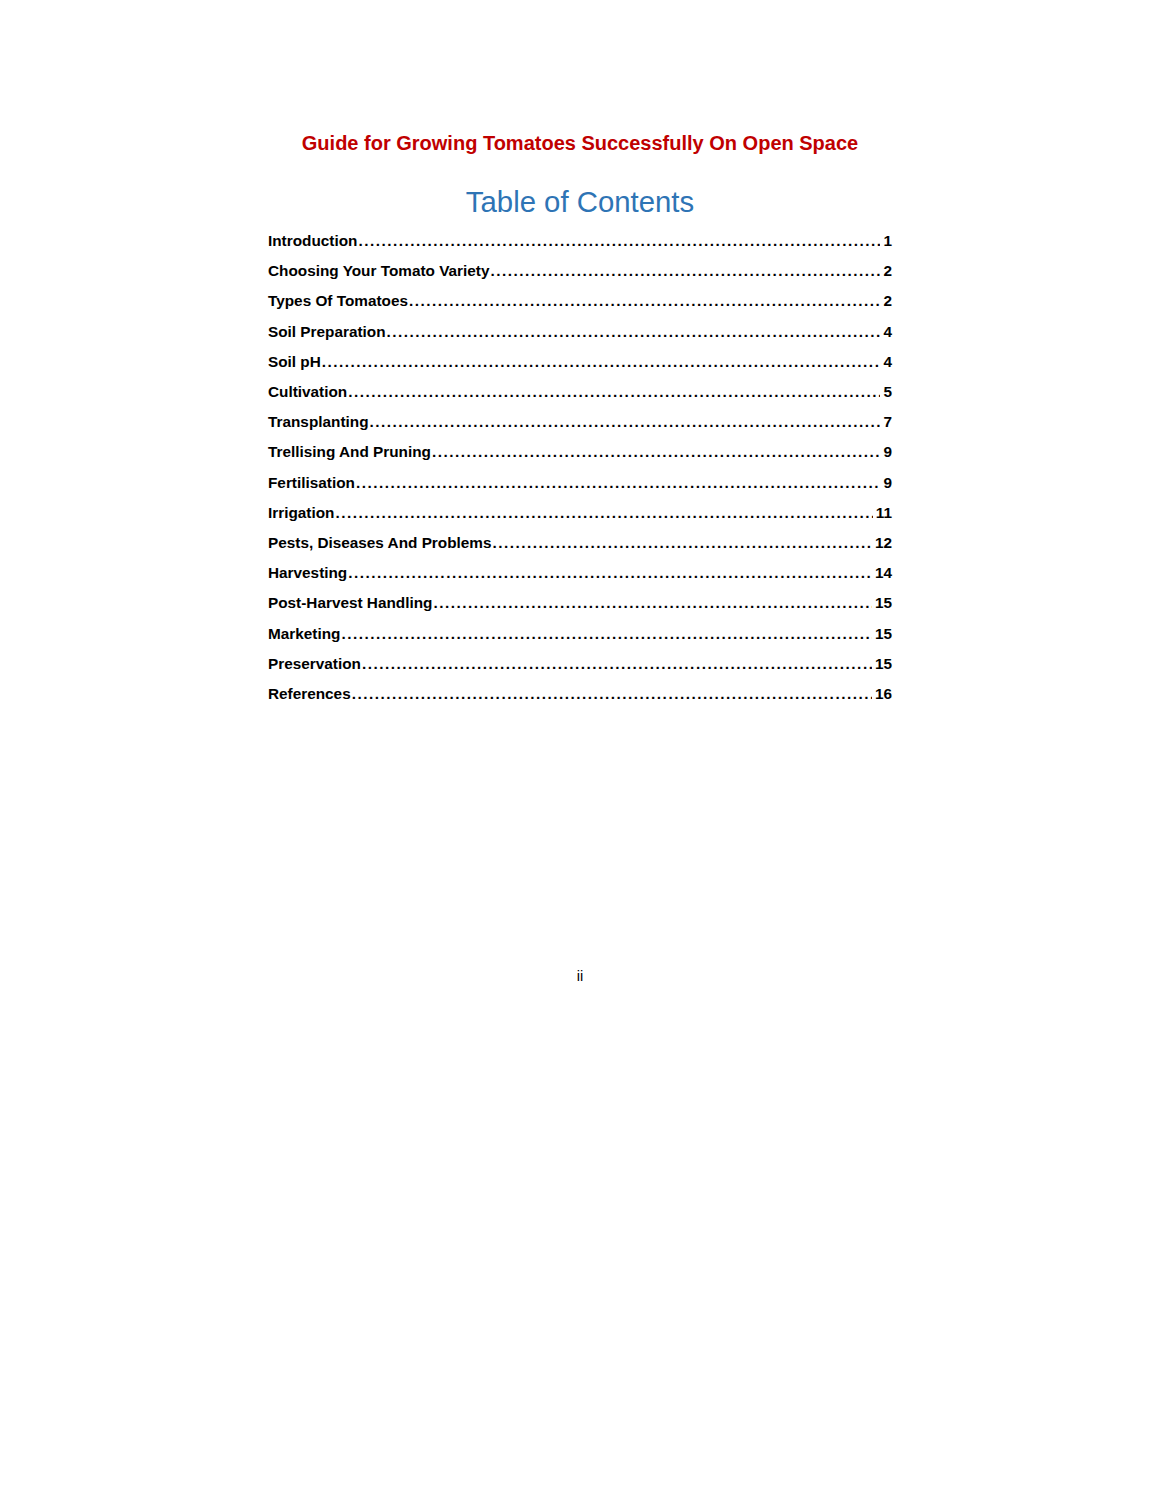Guide for Growing Tomatoes Successfully On Open Space
Table of Contents
Introduction................................................................................................................. 1
Choosing Your Tomato Variety............................................................................................. 2
Types Of Tomatoes............................................................................................................. 2
Soil Preparation................................................................................................................. 4
Soil pH................................................................................................................................. 4
Cultivation......................................................................................................................... 5
Transplanting..................................................................................................................... 7
Trellising And Pruning....................................................................................................... 9
Fertilisation....................................................................................................................... 9
Irrigation........................................................................................................................... 11
Pests, Diseases And Problems............................................................................................. 12
Harvesting......................................................................................................................... 14
Post-Harvest Handling....................................................................................................... 15
Marketing........................................................................................................................... 15
Preservation..................................................................................................................... 15
References......................................................................................................................... 16
ii